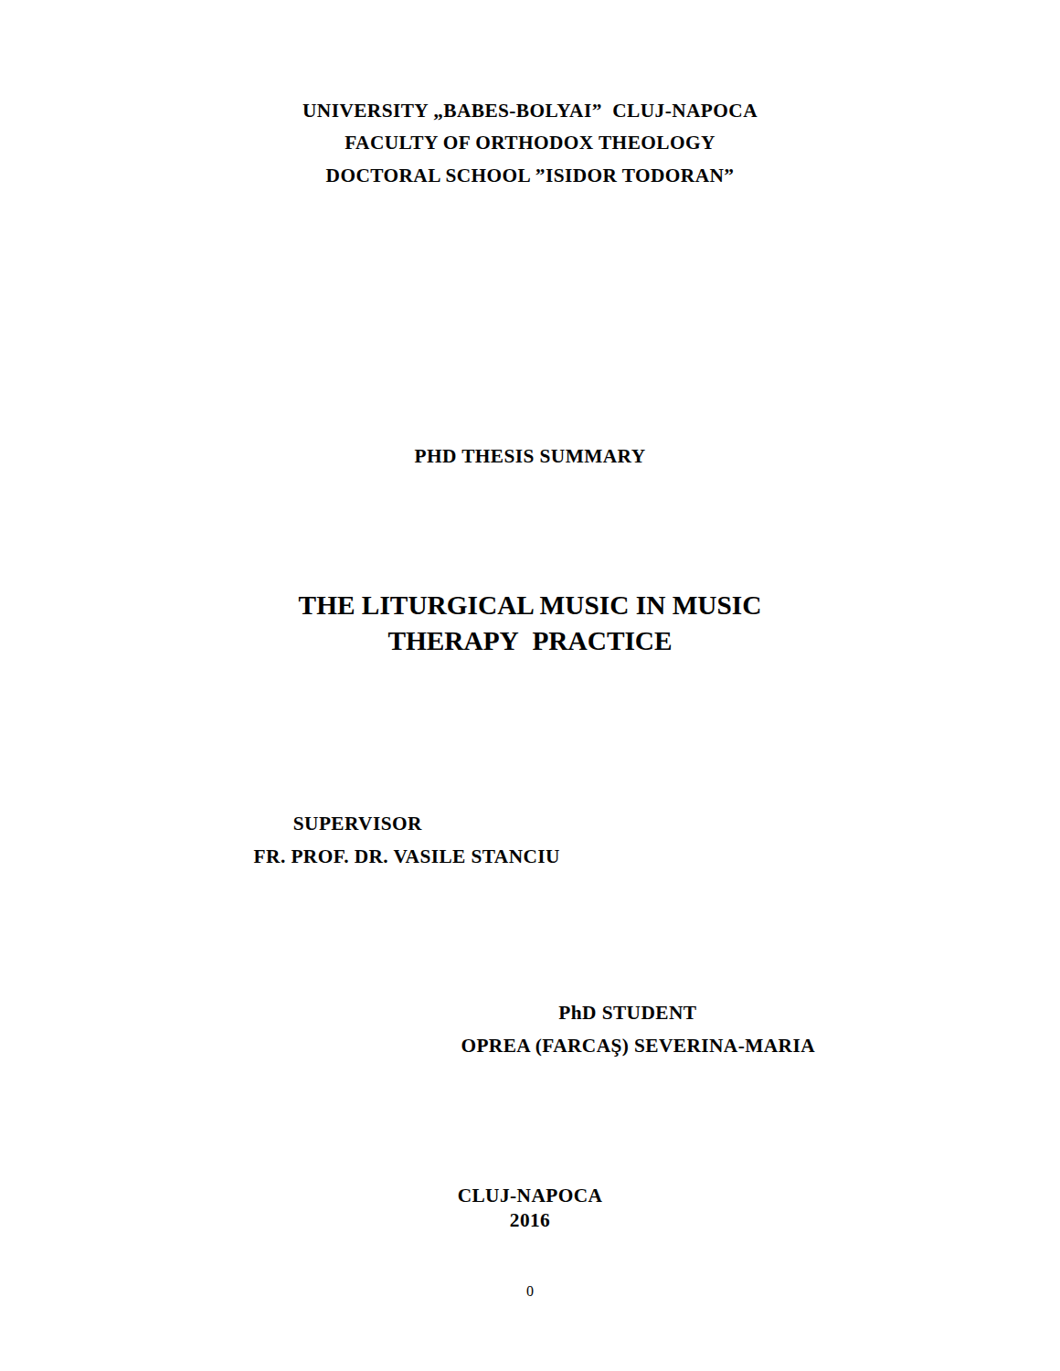UNIVERSITY „BABES-BOLYAI” CLUJ-NAPOCA
FACULTY OF ORTHODOX THEOLOGY
DOCTORAL SCHOOL ”ISIDOR TODORAN”
PHD THESIS SUMMARY
THE LITURGICAL MUSIC IN MUSIC
THERAPY PRACTICE
SUPERVISOR
FR. PROF. DR. VASILE STANCIU
PhD STUDENT
OPREA (FARCAŞ) SEVERINA-MARIA
CLUJ-NAPOCA
2016
0